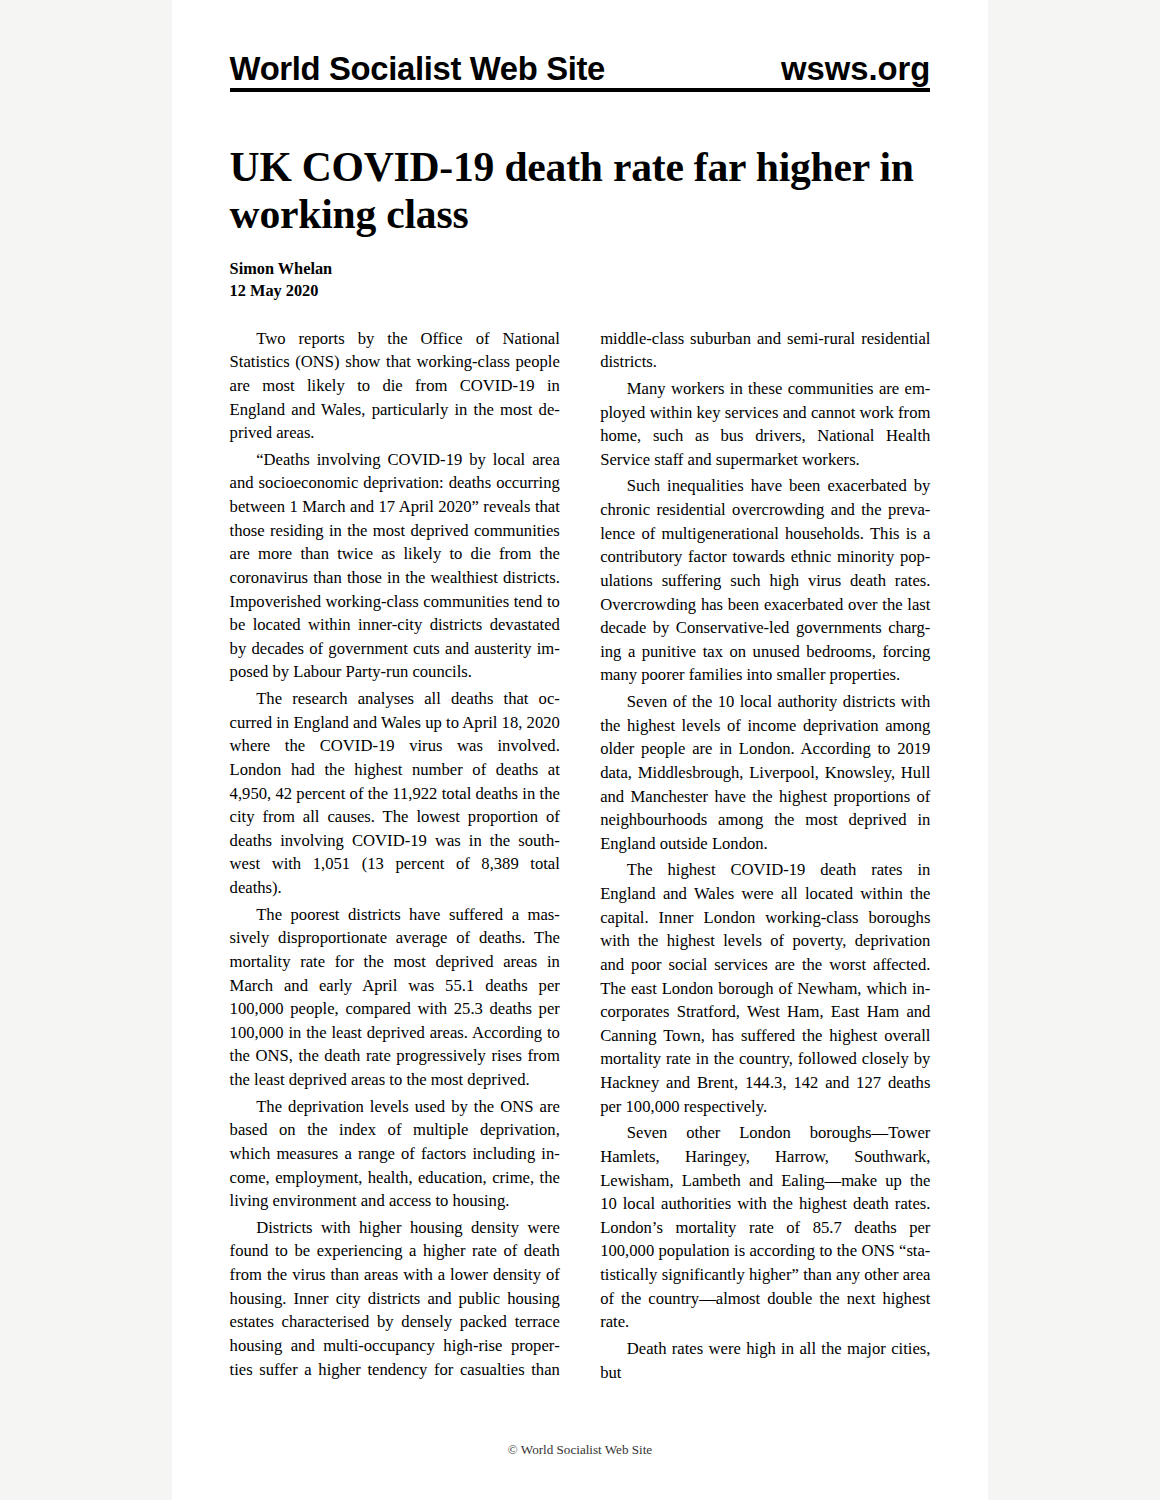World Socialist Web Site
wsws.org
UK COVID-19 death rate far higher in working class
Simon Whelan 12 May 2020
Two reports by the Office of National Statistics (ONS) show that working-class people are most likely to die from COVID-19 in England and Wales, particularly in the most deprived areas.
“Deaths involving COVID-19 by local area and socioeconomic deprivation: deaths occurring between 1 March and 17 April 2020” reveals that those residing in the most deprived communities are more than twice as likely to die from the coronavirus than those in the wealthiest districts. Impoverished working-class communities tend to be located within inner-city districts devastated by decades of government cuts and austerity imposed by Labour Party-run councils.
The research analyses all deaths that occurred in England and Wales up to April 18, 2020 where the COVID-19 virus was involved. London had the highest number of deaths at 4,950, 42 percent of the 11,922 total deaths in the city from all causes. The lowest proportion of deaths involving COVID-19 was in the south-west with 1,051 (13 percent of 8,389 total deaths).
The poorest districts have suffered a massively disproportionate average of deaths. The mortality rate for the most deprived areas in March and early April was 55.1 deaths per 100,000 people, compared with 25.3 deaths per 100,000 in the least deprived areas. According to the ONS, the death rate progressively rises from the least deprived areas to the most deprived.
The deprivation levels used by the ONS are based on the index of multiple deprivation, which measures a range of factors including income, employment, health, education, crime, the living environment and access to housing.
Districts with higher housing density were found to be experiencing a higher rate of death from the virus than areas with a lower density of housing. Inner city districts and public housing estates characterised by densely packed terrace housing and multi-occupancy high-rise properties suffer a higher tendency for casualties than middle-class suburban and semi-rural residential districts.
Many workers in these communities are employed within key services and cannot work from home, such as bus drivers, National Health Service staff and supermarket workers.
Such inequalities have been exacerbated by chronic residential overcrowding and the prevalence of multigenerational households. This is a contributory factor towards ethnic minority populations suffering such high virus death rates. Overcrowding has been exacerbated over the last decade by Conservative-led governments charging a punitive tax on unused bedrooms, forcing many poorer families into smaller properties.
Seven of the 10 local authority districts with the highest levels of income deprivation among older people are in London. According to 2019 data, Middlesbrough, Liverpool, Knowsley, Hull and Manchester have the highest proportions of neighbourhoods among the most deprived in England outside London.
The highest COVID-19 death rates in England and Wales were all located within the capital. Inner London working-class boroughs with the highest levels of poverty, deprivation and poor social services are the worst affected. The east London borough of Newham, which incorporates Stratford, West Ham, East Ham and Canning Town, has suffered the highest overall mortality rate in the country, followed closely by Hackney and Brent, 144.3, 142 and 127 deaths per 100,000 respectively.
Seven other London boroughs—Tower Hamlets, Haringey, Harrow, Southwark, Lewisham, Lambeth and Ealing—make up the 10 local authorities with the highest death rates. London’s mortality rate of 85.7 deaths per 100,000 population is according to the ONS “statistically significantly higher” than any other area of the country—almost double the next highest rate.
Death rates were high in all the major cities, but
© World Socialist Web Site